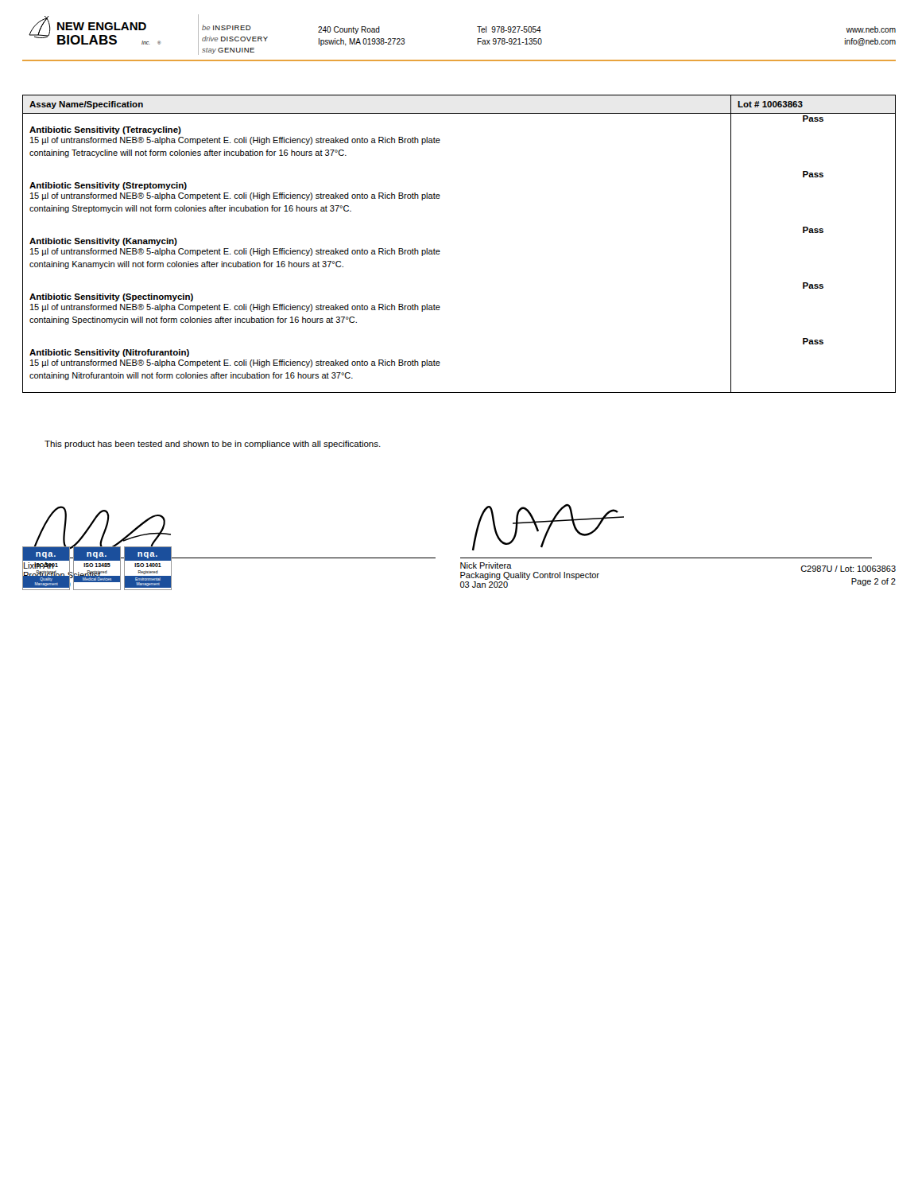be INSPIRED
drive DISCOVERY
stay GENUINE
240 County Road
Ipswich, MA 01938-2723
Tel 978-927-5054
Fax 978-921-1350
www.neb.com
info@neb.com
| Assay Name/Specification | Lot # 10063863 |
| --- | --- |
| Antibiotic Sensitivity (Tetracycline) 15 µl of untransformed NEB® 5-alpha Competent E. coli (High Efficiency) streaked onto a Rich Broth plate containing Tetracycline will not form colonies after incubation for 16 hours at 37°C. | Pass |
| Antibiotic Sensitivity (Streptomycin) 15 µl of untransformed NEB® 5-alpha Competent E. coli (High Efficiency) streaked onto a Rich Broth plate containing Streptomycin will not form colonies after incubation for 16 hours at 37°C. | Pass |
| Antibiotic Sensitivity (Kanamycin) 15 µl of untransformed NEB® 5-alpha Competent E. coli (High Efficiency) streaked onto a Rich Broth plate containing Kanamycin will not form colonies after incubation for 16 hours at 37°C. | Pass |
| Antibiotic Sensitivity (Spectinomycin) 15 µl of untransformed NEB® 5-alpha Competent E. coli (High Efficiency) streaked onto a Rich Broth plate containing Spectinomycin will not form colonies after incubation for 16 hours at 37°C. | Pass |
| Antibiotic Sensitivity (Nitrofurantoin) 15 µl of untransformed NEB® 5-alpha Competent E. coli (High Efficiency) streaked onto a Rich Broth plate containing Nitrofurantoin will not form colonies after incubation for 16 hours at 37°C. | Pass |
This product has been tested and shown to be in compliance with all specifications.
| Lixin An Production Scientist 25 Oct 2019 | Nick Privitera Packaging Quality Control Inspector 03 Jan 2020 |
nqa.
ISO 9001
Registered
Quality
Management
nqa.
ISO 13485
Registered
Medical Devices
nqa.
ISO 14001
Registered
Environmental
Management
C2987U / Lot: 10063863
Page 2 of 2